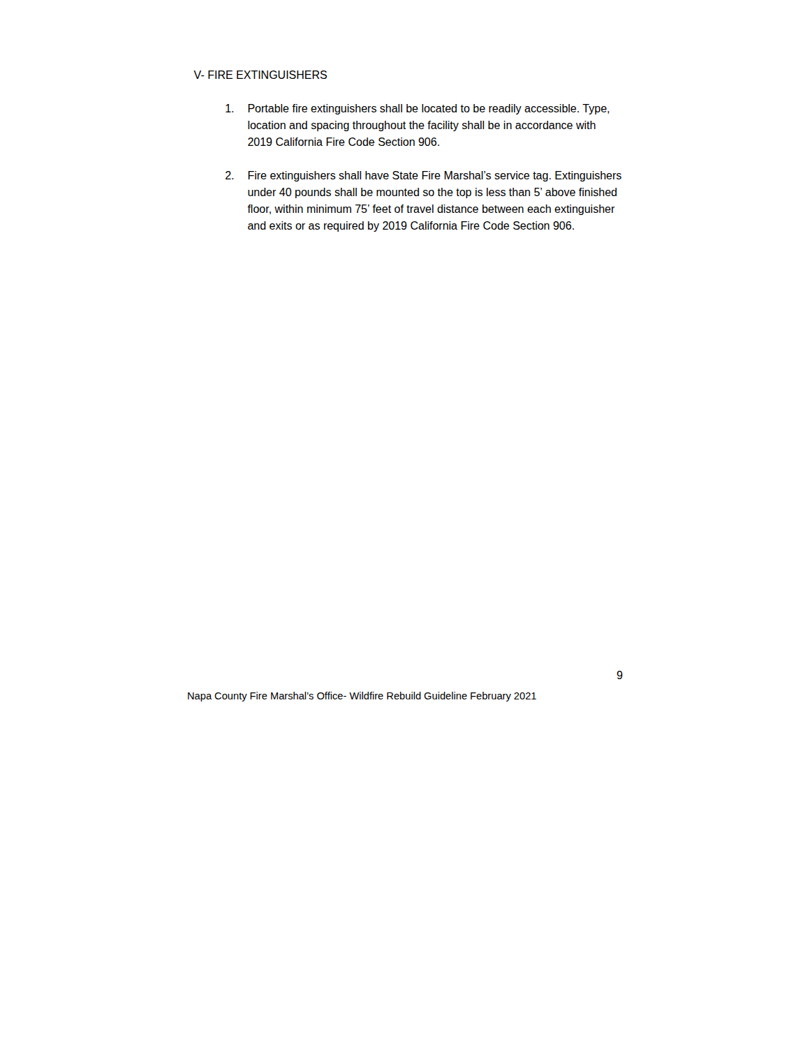V- FIRE EXTINGUISHERS
Portable fire extinguishers shall be located to be readily accessible. Type, location and spacing throughout the facility shall be in accordance with 2019 California Fire Code Section 906.
Fire extinguishers shall have State Fire Marshal’s service tag. Extinguishers under 40 pounds shall be mounted so the top is less than 5’ above finished floor, within minimum 75’ feet of travel distance between each extinguisher and exits or as required by 2019 California Fire Code Section 906.
9
Napa County Fire Marshal’s Office- Wildfire Rebuild Guideline February 2021